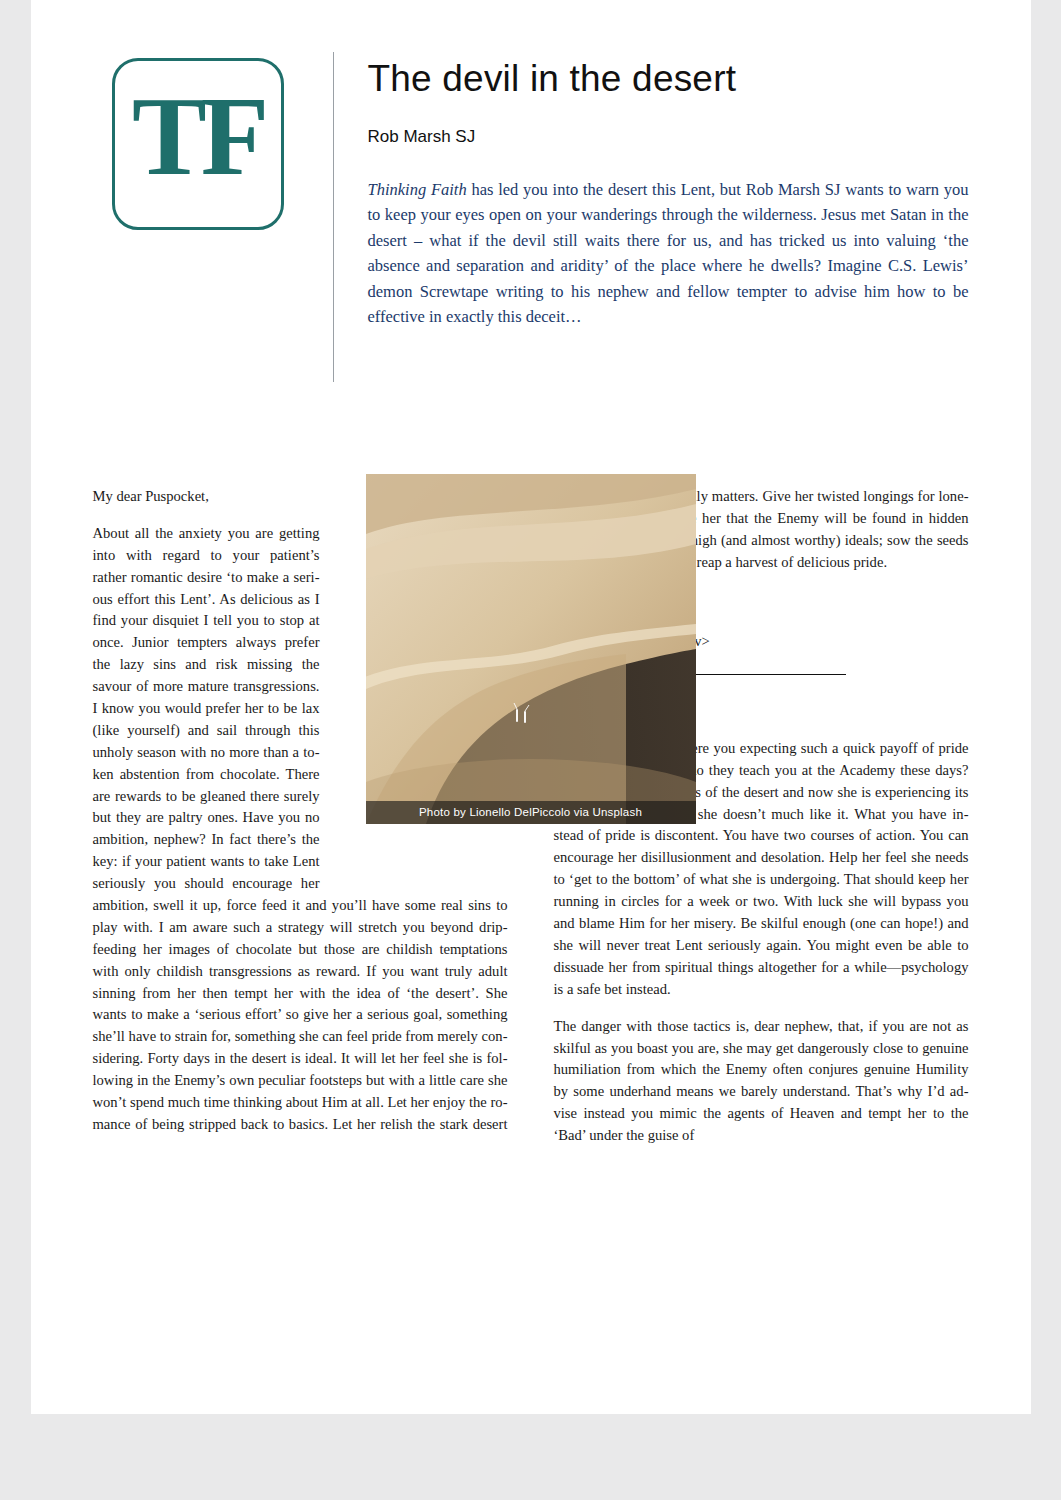TF
The devil in the desert
Rob Marsh SJ
Thinking Faith has led you into the desert this Lent, but Rob Marsh SJ wants to warn you to keep your eyes open on your wanderings through the wilderness. Jesus met Satan in the desert – what if the devil still waits there for us, and has tricked us into valuing ‘the absence and separation and aridity’ of the place where he dwells? Imagine C.S. Lewis’ demon Screwtape writing to his nephew and fellow tempter to advise him how to be effective in exactly this deceit…
Photo by Lionello DelPiccolo via Unsplash
My dear Puspocket,
About all the anxiety you are getting into with regard to your patient’s rather romantic desire ‘to make a serious effort this Lent’. As delicious as I find your disquiet I tell you to stop at once. Junior tempters always prefer the lazy sins and risk missing the savour of more mature transgressions. I know you would prefer her to be lax (like yourself) and sail through this unholy season with no more than a token abstention from chocolate. There are rewards to be gleaned there surely but they are paltry ones. Have you no ambition, nephew? In fact there’s the key: if your patient wants to take Lent seriously you should encourage her ambition, swell it up, force feed it and you’ll have some real sins to play with. I am aware such a strategy will stretch you beyond drip-feeding her images of chocolate but those are childish temptations with only childish transgressions as reward. If you want truly adult sinning from her then tempt her with the idea of ‘the desert’. She wants to make a ‘serious effort’ so give her a serious goal, something she’ll have to strain for, something she can feel pride from merely considering. Forty days in the desert is ideal. It will let her feel she is following in the Enemy’s own peculiar footsteps but with a little care she won’t spend much time thinking about Him at all. Let her enjoy the romance of being stripped back to basics. Let her relish the stark desert light revealing what really matters. Give her twisted longings for loneliness of heart. Promise her that the Enemy will be found in hidden places. Yes, inflate her high (and almost worthy) ideals; sow the seeds of ambition and we will reap a harvest of delicious pride.
Your affectionate uncle
SCREWTAPE
<screwtape.dd@below.tv>
My dear Puspocket,
Calm down nephew. Were you expecting such a quick payoff of pride in your patient? What do they teach you at the Academy these days? You have fed her dreams of the desert and now she is experiencing its aridity and discovering she doesn’t much like it. What you have instead of pride is discontent. You have two courses of action. You can encourage her disillusionment and desolation. Help her feel she needs to ‘get to the bottom’ of what she is undergoing. That should keep her running in circles for a week or two. With luck she will bypass you and blame Him for her misery. Be skilful enough (one can hope!) and she will never treat Lent seriously again. You might even be able to dissuade her from spiritual things altogether for a while—psychology is a safe bet instead.
The danger with those tactics is, dear nephew, that, if you are not as skilful as you boast you are, she may get dangerously close to genuine humiliation from which the Enemy often conjures genuine Humility by some underhand means we barely understand. That’s why I’d advise instead you mimic the agents of Heaven and tempt her to the ‘Bad’ under the guise of